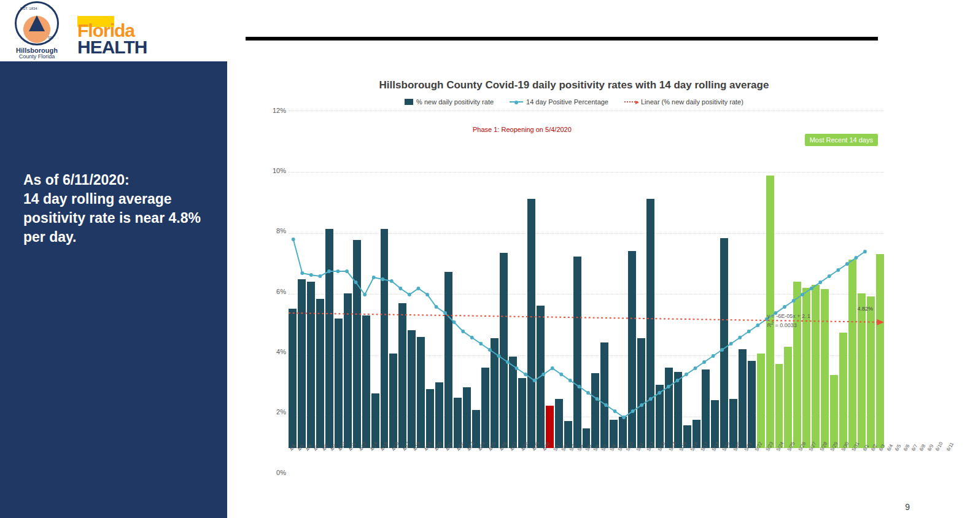EST. 1834 SM
HillsboroughCounty Florida
Florida
HEALTH
As of 6/11/2020:
14 day rolling average positivity rate is near 4.8% per day.
Hillsborough County Covid-19 daily positivity rates with 14 day rolling average
% new daily positivity rate
14 day Positive Percentage
Linear (% new daily positivity rate)
Phase 1: Reopening on 5/4/2020
Most Recent 14 days
12% 10% 8% 6% 4% 2% 0%
y = -6E-05x + 2. 1
R2 = 0.0033
4.82%
4/44/54/64/74/84/9 4/104/114/124/144/154/16 4/174/184/194/204/214/22 4/234/244/254/264/274/28 4/294/305/15/25/35/4 5/55/65/75/85/95/10 5/115/125/135/145/155/16 5/175/185/195/205/215/22 5/235/245/255/265/275/28 5/295/305/316/16/26/3 6/46/56/66/76/86/9 6/106/11
9